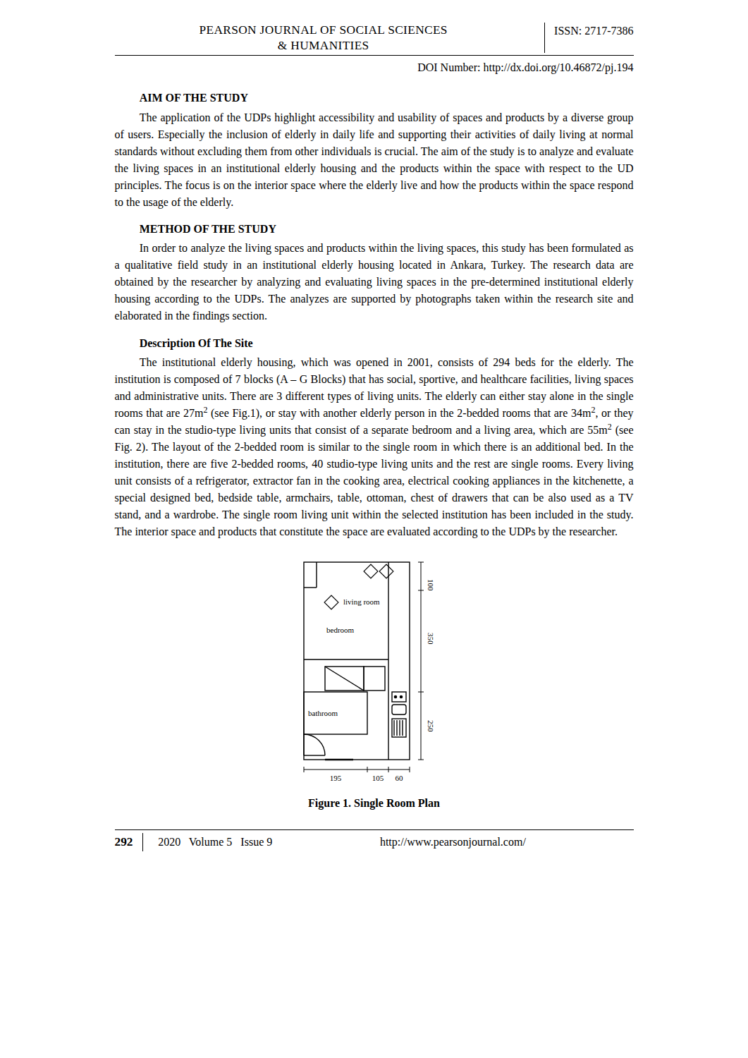PEARSON JOURNAL OF SOCIAL SCIENCES
& HUMANITIES
ISSN: 2717-7386
DOI Number: http://dx.doi.org/10.46872/pj.194
Aim of the Study
The application of the UDPs highlight accessibility and usability of spaces and products by a diverse group of users. Especially the inclusion of elderly in daily life and supporting their activities of daily living at normal standards without excluding them from other individuals is crucial. The aim of the study is to analyze and evaluate the living spaces in an institutional elderly housing and the products within the space with respect to the UD principles. The focus is on the interior space where the elderly live and how the products within the space respond to the usage of the elderly.
Method of the Study
In order to analyze the living spaces and products within the living spaces, this study has been formulated as a qualitative field study in an institutional elderly housing located in Ankara, Turkey. The research data are obtained by the researcher by analyzing and evaluating living spaces in the pre-determined institutional elderly housing according to the UDPs. The analyzes are supported by photographs taken within the research site and elaborated in the findings section.
Description Of The Site
The institutional elderly housing, which was opened in 2001, consists of 294 beds for the elderly. The institution is composed of 7 blocks (A – G Blocks) that has social, sportive, and healthcare facilities, living spaces and administrative units. There are 3 different types of living units. The elderly can either stay alone in the single rooms that are 27m2 (see Fig.1), or stay with another elderly person in the 2-bedded rooms that are 34m2, or they can stay in the studio-type living units that consist of a separate bedroom and a living area, which are 55m2 (see Fig. 2). The layout of the 2-bedded room is similar to the single room in which there is an additional bed. In the institution, there are five 2-bedded rooms, 40 studio-type living units and the rest are single rooms. Every living unit consists of a refrigerator, extractor fan in the cooking area, electrical cooking appliances in the kitchenette, a special designed bed, bedside table, armchairs, table, ottoman, chest of drawers that can be also used as a TV stand, and a wardrobe. The single room living unit within the selected institution has been included in the study. The interior space and products that constitute the space are evaluated according to the UDPs by the researcher.
100 350 250 195 105 60 living room bedroom bathroom
Figure 1. Single Room Plan
292 2020 Volume 5 Issue 9 http://www.pearsonjournal.com/